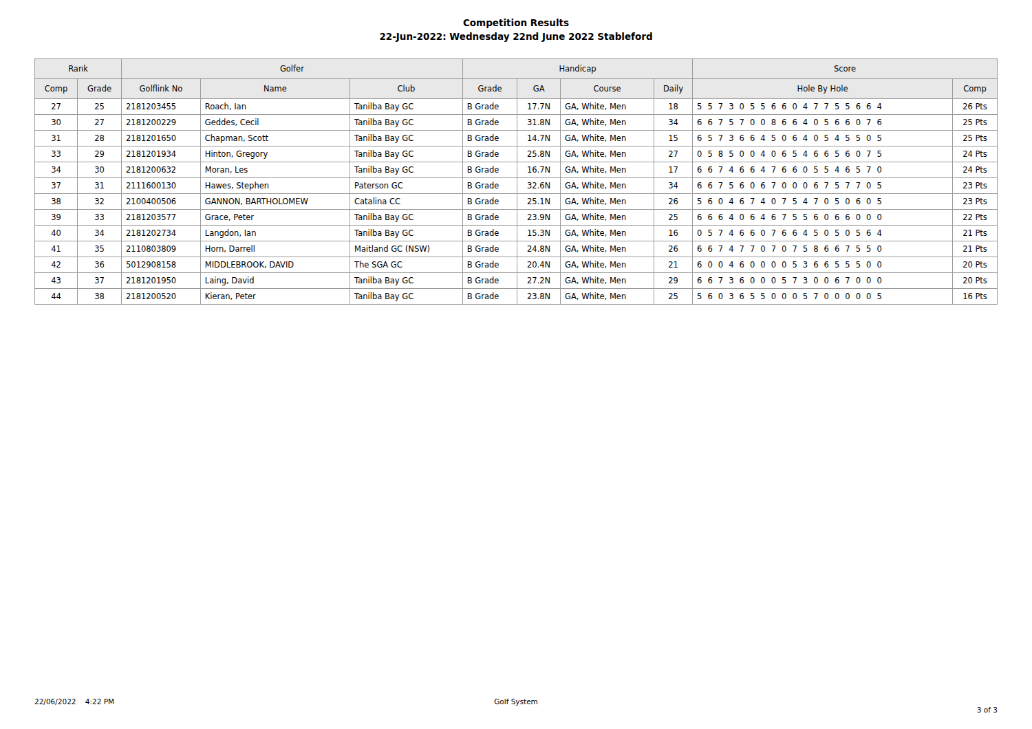Competition Results
22-Jun-2022: Wednesday 22nd June 2022 Stableford
| Rank | Golfer | Handicap | Score |
| --- | --- | --- | --- |
| Comp | Grade | Golflink No | Name | Club | Grade | GA | Course | Daily | Hole By Hole | Comp |
| 27 | 25 | 2181203455 | Roach, Ian | Tanilba Bay GC | B Grade | 17.7N | GA, White, Men | 18 | 5 5 7 3 0 5 5 6 6 0 4 7 7 5 5 6 6 4 | 26 Pts |
| 30 | 27 | 2181200229 | Geddes, Cecil | Tanilba Bay GC | B Grade | 31.8N | GA, White, Men | 34 | 6 6 7 5 7 0 0 8 6 6 4 0 5 6 6 0 7 6 | 25 Pts |
| 31 | 28 | 2181201650 | Chapman, Scott | Tanilba Bay GC | B Grade | 14.7N | GA, White, Men | 15 | 6 5 7 3 6 6 4 5 0 6 4 0 5 4 5 5 0 5 | 25 Pts |
| 33 | 29 | 2181201934 | Hinton, Gregory | Tanilba Bay GC | B Grade | 25.8N | GA, White, Men | 27 | 0 5 8 5 0 0 4 0 6 5 4 6 6 5 6 0 7 5 | 24 Pts |
| 34 | 30 | 2181200632 | Moran, Les | Tanilba Bay GC | B Grade | 16.7N | GA, White, Men | 17 | 6 6 7 4 6 6 4 7 6 6 0 5 5 4 6 5 7 0 | 24 Pts |
| 37 | 31 | 2111600130 | Hawes, Stephen | Paterson GC | B Grade | 32.6N | GA, White, Men | 34 | 6 6 7 5 6 0 6 7 0 0 0 6 7 5 7 7 0 5 | 23 Pts |
| 38 | 32 | 2100400506 | GANNON, BARTHOLOMEW | Catalina CC | B Grade | 25.1N | GA, White, Men | 26 | 5 6 0 4 6 7 4 0 7 5 4 7 0 5 0 6 0 5 | 23 Pts |
| 39 | 33 | 2181203577 | Grace, Peter | Tanilba Bay GC | B Grade | 23.9N | GA, White, Men | 25 | 6 6 6 4 0 6 4 6 7 5 5 6 0 6 6 0 0 0 | 22 Pts |
| 40 | 34 | 2181202734 | Langdon, Ian | Tanilba Bay GC | B Grade | 15.3N | GA, White, Men | 16 | 0 5 7 4 6 6 0 7 6 6 4 5 0 5 0 5 6 4 | 21 Pts |
| 41 | 35 | 2110803809 | Horn, Darrell | Maitland GC (NSW) | B Grade | 24.8N | GA, White, Men | 26 | 6 6 7 4 7 7 0 7 0 7 5 8 6 6 7 5 5 0 | 21 Pts |
| 42 | 36 | 5012908158 | MIDDLEBROOK, DAVID | The SGA GC | B Grade | 20.4N | GA, White, Men | 21 | 6 0 0 4 6 0 0 0 0 5 3 6 6 5 5 5 0 0 | 20 Pts |
| 43 | 37 | 2181201950 | Laing, David | Tanilba Bay GC | B Grade | 27.2N | GA, White, Men | 29 | 6 6 7 3 6 0 0 0 5 7 3 0 0 6 7 0 0 0 | 20 Pts |
| 44 | 38 | 2181200520 | Kieran, Peter | Tanilba Bay GC | B Grade | 23.8N | GA, White, Men | 25 | 5 6 0 3 6 5 5 0 0 0 5 7 0 0 0 0 0 5 | 16 Pts |
22/06/2022 4:22 PM
Golf System
3 of 3